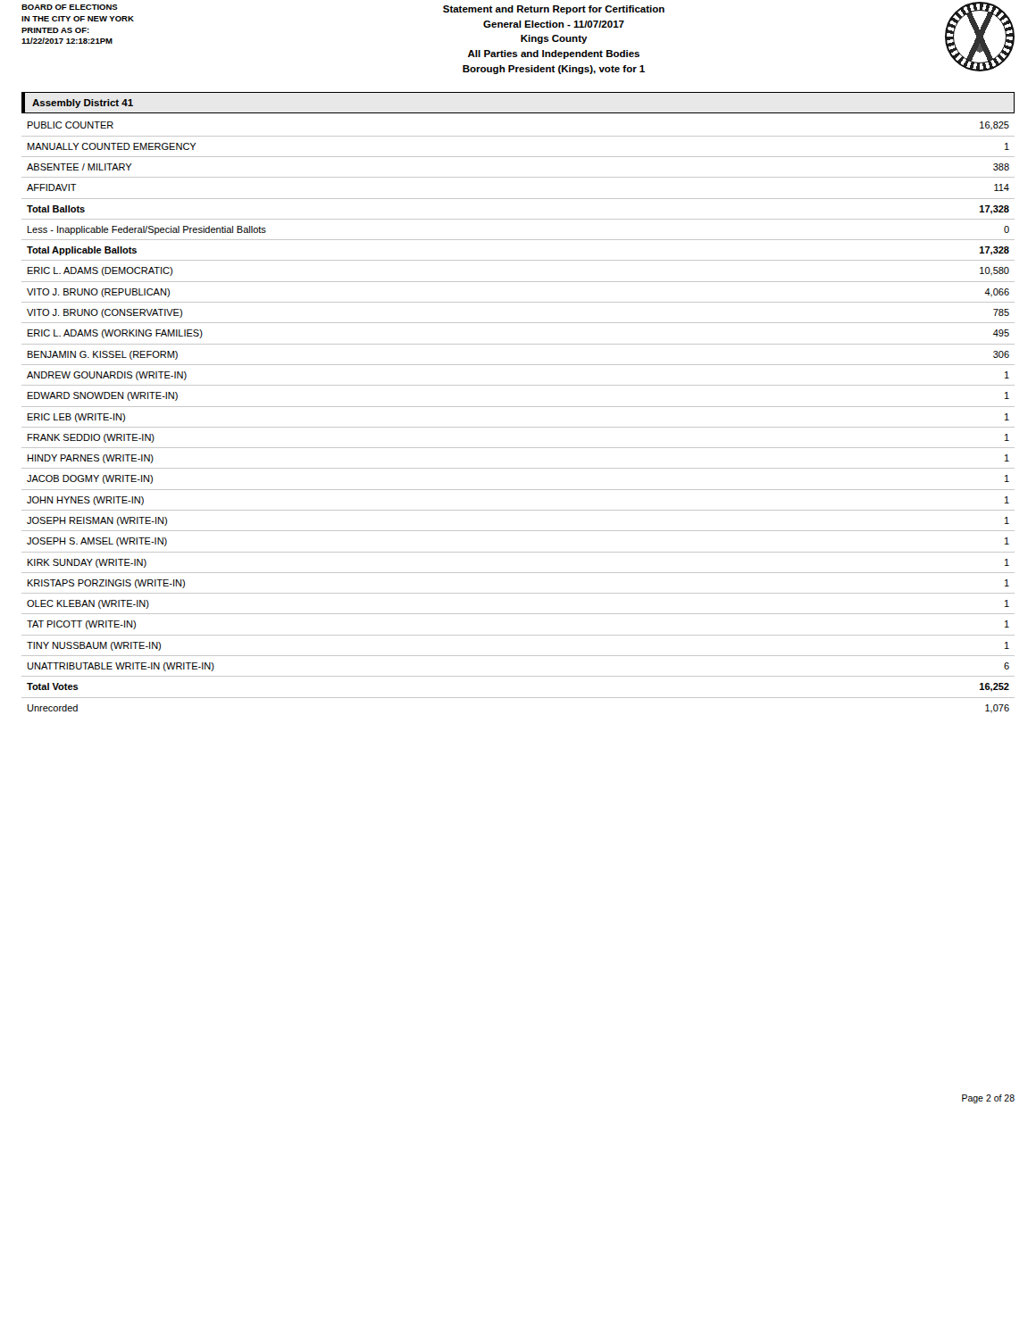BOARD OF ELECTIONS
IN THE CITY OF NEW YORK
PRINTED AS OF:
11/22/2017 12:18:21PM
Statement and Return Report for Certification
General Election - 11/07/2017
Kings County
All Parties and Independent Bodies
Borough President (Kings), vote for 1
Assembly District 41
| PUBLIC COUNTER | 16,825 |
| MANUALLY COUNTED EMERGENCY | 1 |
| ABSENTEE / MILITARY | 388 |
| AFFIDAVIT | 114 |
| Total Ballots | 17,328 |
| Less - Inapplicable Federal/Special Presidential Ballots | 0 |
| Total Applicable Ballots | 17,328 |
| ERIC L. ADAMS (DEMOCRATIC) | 10,580 |
| VITO J. BRUNO (REPUBLICAN) | 4,066 |
| VITO J. BRUNO (CONSERVATIVE) | 785 |
| ERIC L. ADAMS (WORKING FAMILIES) | 495 |
| BENJAMIN G. KISSEL (REFORM) | 306 |
| ANDREW GOUNARDIS (WRITE-IN) | 1 |
| EDWARD SNOWDEN (WRITE-IN) | 1 |
| ERIC LEB (WRITE-IN) | 1 |
| FRANK SEDDIO (WRITE-IN) | 1 |
| HINDY PARNES (WRITE-IN) | 1 |
| JACOB DOGMY (WRITE-IN) | 1 |
| JOHN HYNES (WRITE-IN) | 1 |
| JOSEPH REISMAN (WRITE-IN) | 1 |
| JOSEPH S. AMSEL (WRITE-IN) | 1 |
| KIRK SUNDAY (WRITE-IN) | 1 |
| KRISTAPS PORZINGIS (WRITE-IN) | 1 |
| OLEC KLEBAN (WRITE-IN) | 1 |
| TAT PICOTT (WRITE-IN) | 1 |
| TINY NUSSBAUM (WRITE-IN) | 1 |
| UNATTRIBUTABLE WRITE-IN (WRITE-IN) | 6 |
| Total Votes | 16,252 |
| Unrecorded | 1,076 |
Page 2 of 28